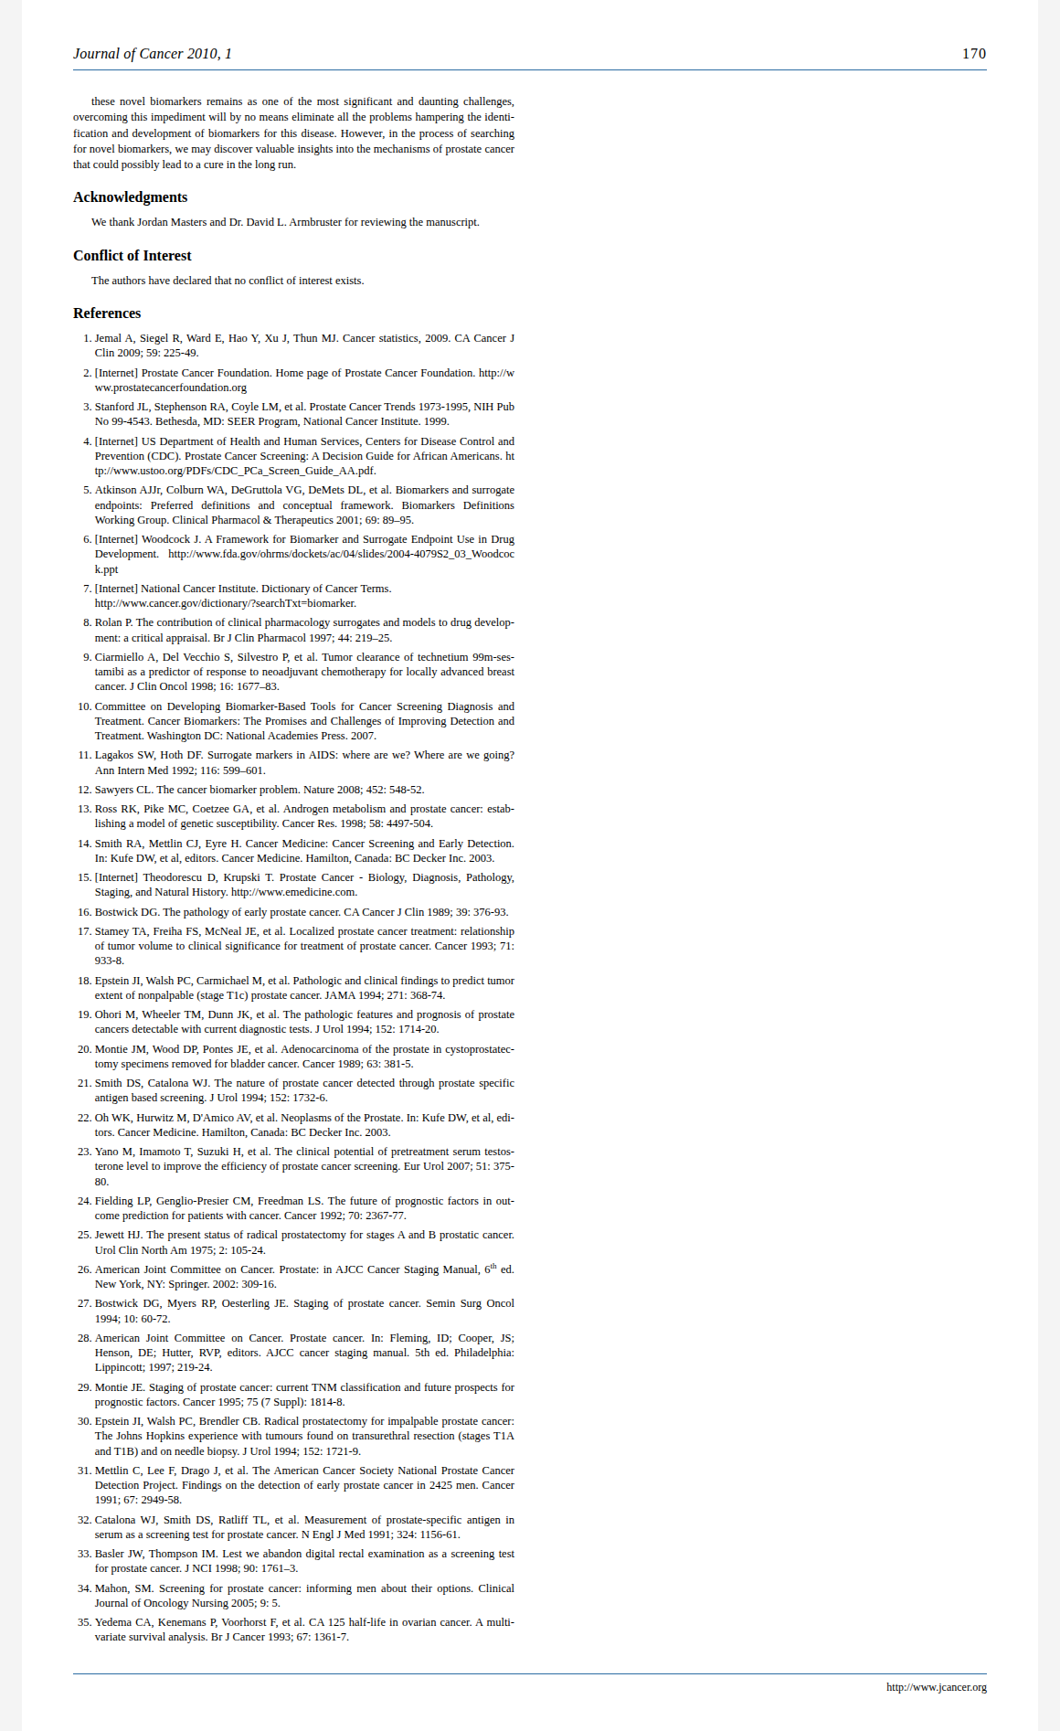Journal of Cancer 2010, 1
170
these novel biomarkers remains as one of the most significant and daunting challenges, overcoming this impediment will by no means eliminate all the problems hampering the identification and development of biomarkers for this disease. However, in the process of searching for novel biomarkers, we may discover valuable insights into the mechanisms of prostate cancer that could possibly lead to a cure in the long run.
Acknowledgments
We thank Jordan Masters and Dr. David L. Armbruster for reviewing the manuscript.
Conflict of Interest
The authors have declared that no conflict of interest exists.
References
Jemal A, Siegel R, Ward E, Hao Y, Xu J, Thun MJ. Cancer statistics, 2009. CA Cancer J Clin 2009; 59: 225-49.
[Internet] Prostate Cancer Foundation. Home page of Prostate Cancer Foundation. http://www.prostatecancerfoundation.org
Stanford JL, Stephenson RA, Coyle LM, et al. Prostate Cancer Trends 1973-1995, NIH Pub No 99-4543. Bethesda, MD: SEER Program, National Cancer Institute. 1999.
[Internet] US Department of Health and Human Services, Centers for Disease Control and Prevention (CDC). Prostate Cancer Screening: A Decision Guide for African Americans. http://www.ustoo.org/PDFs/CDC_PCa_Screen_Guide_AA.pdf.
Atkinson AJJr, Colburn WA, DeGruttola VG, DeMets DL, et al. Biomarkers and surrogate endpoints: Preferred definitions and conceptual framework. Biomarkers Definitions Working Group. Clinical Pharmacol & Therapeutics 2001; 69: 89–95.
[Internet] Woodcock J. A Framework for Biomarker and Surrogate Endpoint Use in Drug Development. http://www.fda.gov/ohrms/dockets/ac/04/slides/2004-4079S2_03_Woodcock.ppt
[Internet] National Cancer Institute. Dictionary of Cancer Terms.
http://www.cancer.gov/dictionary/?searchTxt=biomarker.
Rolan P. The contribution of clinical pharmacology surrogates and models to drug development: a critical appraisal. Br J Clin Pharmacol 1997; 44: 219–25.
Ciarmiello A, Del Vecchio S, Silvestro P, et al. Tumor clearance of technetium 99m-sestamibi as a predictor of response to neoadjuvant chemotherapy for locally advanced breast cancer. J Clin Oncol 1998; 16: 1677–83.
Committee on Developing Biomarker-Based Tools for Cancer Screening Diagnosis and Treatment. Cancer Biomarkers: The Promises and Challenges of Improving Detection and Treatment. Washington DC: National Academies Press. 2007.
Lagakos SW, Hoth DF. Surrogate markers in AIDS: where are we? Where are we going? Ann Intern Med 1992; 116: 599–601.
Sawyers CL. The cancer biomarker problem. Nature 2008; 452: 548-52.
Ross RK, Pike MC, Coetzee GA, et al. Androgen metabolism and prostate cancer: establishing a model of genetic susceptibility. Cancer Res. 1998; 58: 4497-504.
Smith RA, Mettlin CJ, Eyre H. Cancer Medicine: Cancer Screening and Early Detection. In: Kufe DW, et al, editors. Cancer Medicine. Hamilton, Canada: BC Decker Inc. 2003.
[Internet] Theodorescu D, Krupski T. Prostate Cancer - Biology, Diagnosis, Pathology, Staging, and Natural History. http://www.emedicine.com.
Bostwick DG. The pathology of early prostate cancer. CA Cancer J Clin 1989; 39: 376-93.
Stamey TA, Freiha FS, McNeal JE, et al. Localized prostate cancer treatment: relationship of tumor volume to clinical significance for treatment of prostate cancer. Cancer 1993; 71: 933-8.
Epstein JI, Walsh PC, Carmichael M, et al. Pathologic and clinical findings to predict tumor extent of nonpalpable (stage T1c) prostate cancer. JAMA 1994; 271: 368-74.
Ohori M, Wheeler TM, Dunn JK, et al. The pathologic features and prognosis of prostate cancers detectable with current diagnostic tests. J Urol 1994; 152: 1714-20.
Montie JM, Wood DP, Pontes JE, et al. Adenocarcinoma of the prostate in cystoprostatectomy specimens removed for bladder cancer. Cancer 1989; 63: 381-5.
Smith DS, Catalona WJ. The nature of prostate cancer detected through prostate specific antigen based screening. J Urol 1994; 152: 1732-6.
Oh WK, Hurwitz M, D'Amico AV, et al. Neoplasms of the Prostate. In: Kufe DW, et al, editors. Cancer Medicine. Hamilton, Canada: BC Decker Inc. 2003.
Yano M, Imamoto T, Suzuki H, et al. The clinical potential of pretreatment serum testosterone level to improve the efficiency of prostate cancer screening. Eur Urol 2007; 51: 375-80.
Fielding LP, Genglio-Presier CM, Freedman LS. The future of prognostic factors in outcome prediction for patients with cancer. Cancer 1992; 70: 2367-77.
Jewett HJ. The present status of radical prostatectomy for stages A and B prostatic cancer. Urol Clin North Am 1975; 2: 105-24.
American Joint Committee on Cancer. Prostate: in AJCC Cancer Staging Manual, 6th ed. New York, NY: Springer. 2002: 309-16.
Bostwick DG, Myers RP, Oesterling JE. Staging of prostate cancer. Semin Surg Oncol 1994; 10: 60-72.
American Joint Committee on Cancer. Prostate cancer. In: Fleming, ID; Cooper, JS; Henson, DE; Hutter, RVP, editors. AJCC cancer staging manual. 5th ed. Philadelphia: Lippincott; 1997; 219-24.
Montie JE. Staging of prostate cancer: current TNM classification and future prospects for prognostic factors. Cancer 1995; 75 (7 Suppl): 1814-8.
Epstein JI, Walsh PC, Brendler CB. Radical prostatectomy for impalpable prostate cancer: The Johns Hopkins experience with tumours found on transurethral resection (stages T1A and T1B) and on needle biopsy. J Urol 1994; 152: 1721-9.
Mettlin C, Lee F, Drago J, et al. The American Cancer Society National Prostate Cancer Detection Project. Findings on the detection of early prostate cancer in 2425 men. Cancer 1991; 67: 2949-58.
Catalona WJ, Smith DS, Ratliff TL, et al. Measurement of prostate-specific antigen in serum as a screening test for prostate cancer. N Engl J Med 1991; 324: 1156-61.
Basler JW, Thompson IM. Lest we abandon digital rectal examination as a screening test for prostate cancer. J NCI 1998; 90: 1761–3.
Mahon, SM. Screening for prostate cancer: informing men about their options. Clinical Journal of Oncology Nursing 2005; 9: 5.
Yedema CA, Kenemans P, Voorhorst F, et al. CA 125 half-life in ovarian cancer. A multivariate survival analysis. Br J Cancer 1993; 67: 1361-7.
http://www.jcancer.org